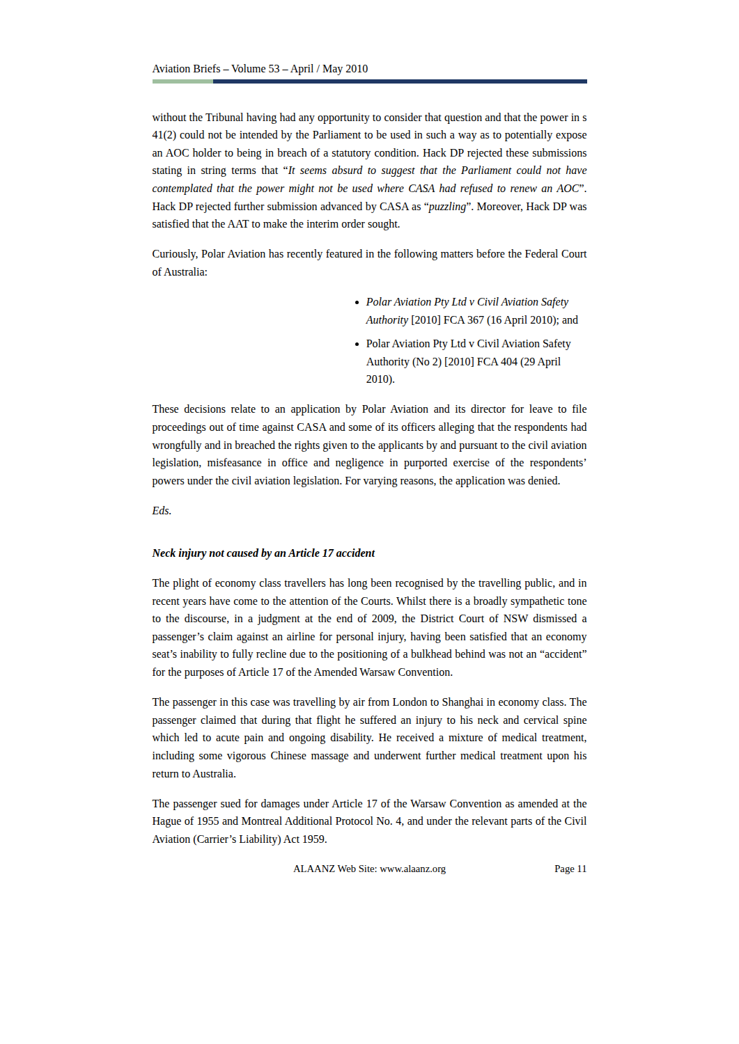Aviation Briefs – Volume 53 – April / May 2010
without the Tribunal having had any opportunity to consider that question and that the power in s 41(2) could not be intended by the Parliament to be used in such a way as to potentially expose an AOC holder to being in breach of a statutory condition. Hack DP rejected these submissions stating in string terms that “It seems absurd to suggest that the Parliament could not have contemplated that the power might not be used where CASA had refused to renew an AOC”. Hack DP rejected further submission advanced by CASA as “puzzling”. Moreover, Hack DP was satisfied that the AAT to make the interim order sought.
Curiously, Polar Aviation has recently featured in the following matters before the Federal Court of Australia:
Polar Aviation Pty Ltd v Civil Aviation Safety Authority [2010] FCA 367 (16 April 2010); and
Polar Aviation Pty Ltd v Civil Aviation Safety Authority (No 2) [2010] FCA 404 (29 April 2010).
These decisions relate to an application by Polar Aviation and its director for leave to file proceedings out of time against CASA and some of its officers alleging that the respondents had wrongfully and in breached the rights given to the applicants by and pursuant to the civil aviation legislation, misfeasance in office and negligence in purported exercise of the respondents’ powers under the civil aviation legislation. For varying reasons, the application was denied.
Eds.
Neck injury not caused by an Article 17 accident
The plight of economy class travellers has long been recognised by the travelling public, and in recent years have come to the attention of the Courts. Whilst there is a broadly sympathetic tone to the discourse, in a judgment at the end of 2009, the District Court of NSW dismissed a passenger’s claim against an airline for personal injury, having been satisfied that an economy seat’s inability to fully recline due to the positioning of a bulkhead behind was not an “accident” for the purposes of Article 17 of the Amended Warsaw Convention.
The passenger in this case was travelling by air from London to Shanghai in economy class. The passenger claimed that during that flight he suffered an injury to his neck and cervical spine which led to acute pain and ongoing disability. He received a mixture of medical treatment, including some vigorous Chinese massage and underwent further medical treatment upon his return to Australia.
The passenger sued for damages under Article 17 of the Warsaw Convention as amended at the Hague of 1955 and Montreal Additional Protocol No. 4, and under the relevant parts of the Civil Aviation (Carrier’s Liability) Act 1959.
ALAANZ Web Site: www.alaanz.org
Page 11